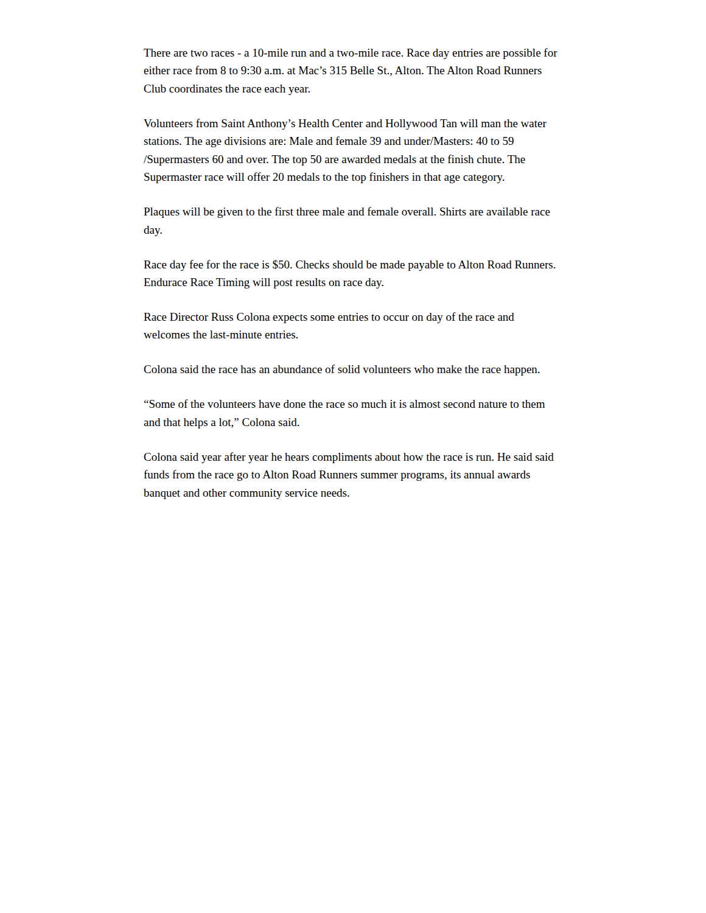There are two races - a 10-mile run and a two-mile race. Race day entries are possible for either race from 8 to 9:30 a.m. at Mac’s 315 Belle St., Alton. The Alton Road Runners Club coordinates the race each year.
Volunteers from Saint Anthony’s Health Center and Hollywood Tan will man the water stations. The age divisions are: Male and female 39 and under/Masters: 40 to 59 /Supermasters 60 and over. The top 50 are awarded medals at the finish chute. The Supermaster race will offer 20 medals to the top finishers in that age category.
Plaques will be given to the first three male and female overall. Shirts are available race day.
Race day fee for the race is $50. Checks should be made payable to Alton Road Runners.
Endurace Race Timing will post results on race day.
Race Director Russ Colona expects some entries to occur on day of the race and welcomes the last-minute entries.
Colona said the race has an abundance of solid volunteers who make the race happen.
“Some of the volunteers have done the race so much it is almost second nature to them and that helps a lot,” Colona said.
Colona said year after year he hears compliments about how the race is run. He said said funds from the race go to Alton Road Runners summer programs, its annual awards banquet and other community service needs.